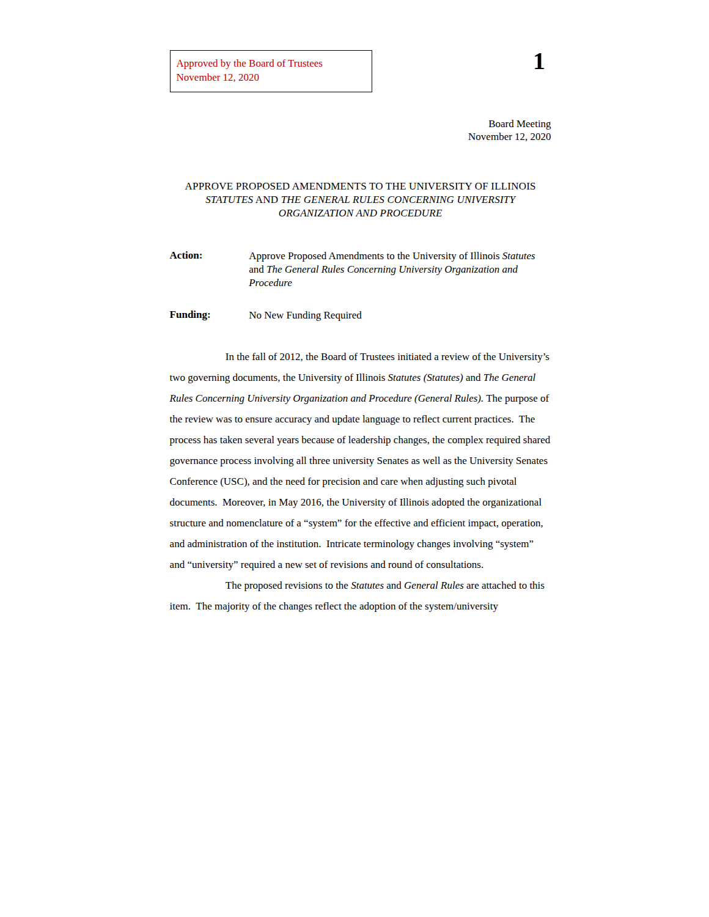Approved by the Board of Trustees
November 12, 2020
1
Board Meeting
November 12, 2020
Approve Proposed Amendments to the University of Illinois
Statutes and The General Rules Concerning University
Organization and Procedure
Action:
Approve Proposed Amendments to the University of Illinois Statutes and The General Rules Concerning University Organization and Procedure
Funding:
No New Funding Required
In the fall of 2012, the Board of Trustees initiated a review of the University’s two governing documents, the University of Illinois Statutes (Statutes) and The General Rules Concerning University Organization and Procedure (General Rules). The purpose of the review was to ensure accuracy and update language to reflect current practices. The process has taken several years because of leadership changes, the complex required shared governance process involving all three university Senates as well as the University Senates Conference (USC), and the need for precision and care when adjusting such pivotal documents. Moreover, in May 2016, the University of Illinois adopted the organizational structure and nomenclature of a “system” for the effective and efficient impact, operation, and administration of the institution. Intricate terminology changes involving “system” and “university” required a new set of revisions and round of consultations.
The proposed revisions to the Statutes and General Rules are attached to this item. The majority of the changes reflect the adoption of the system/university